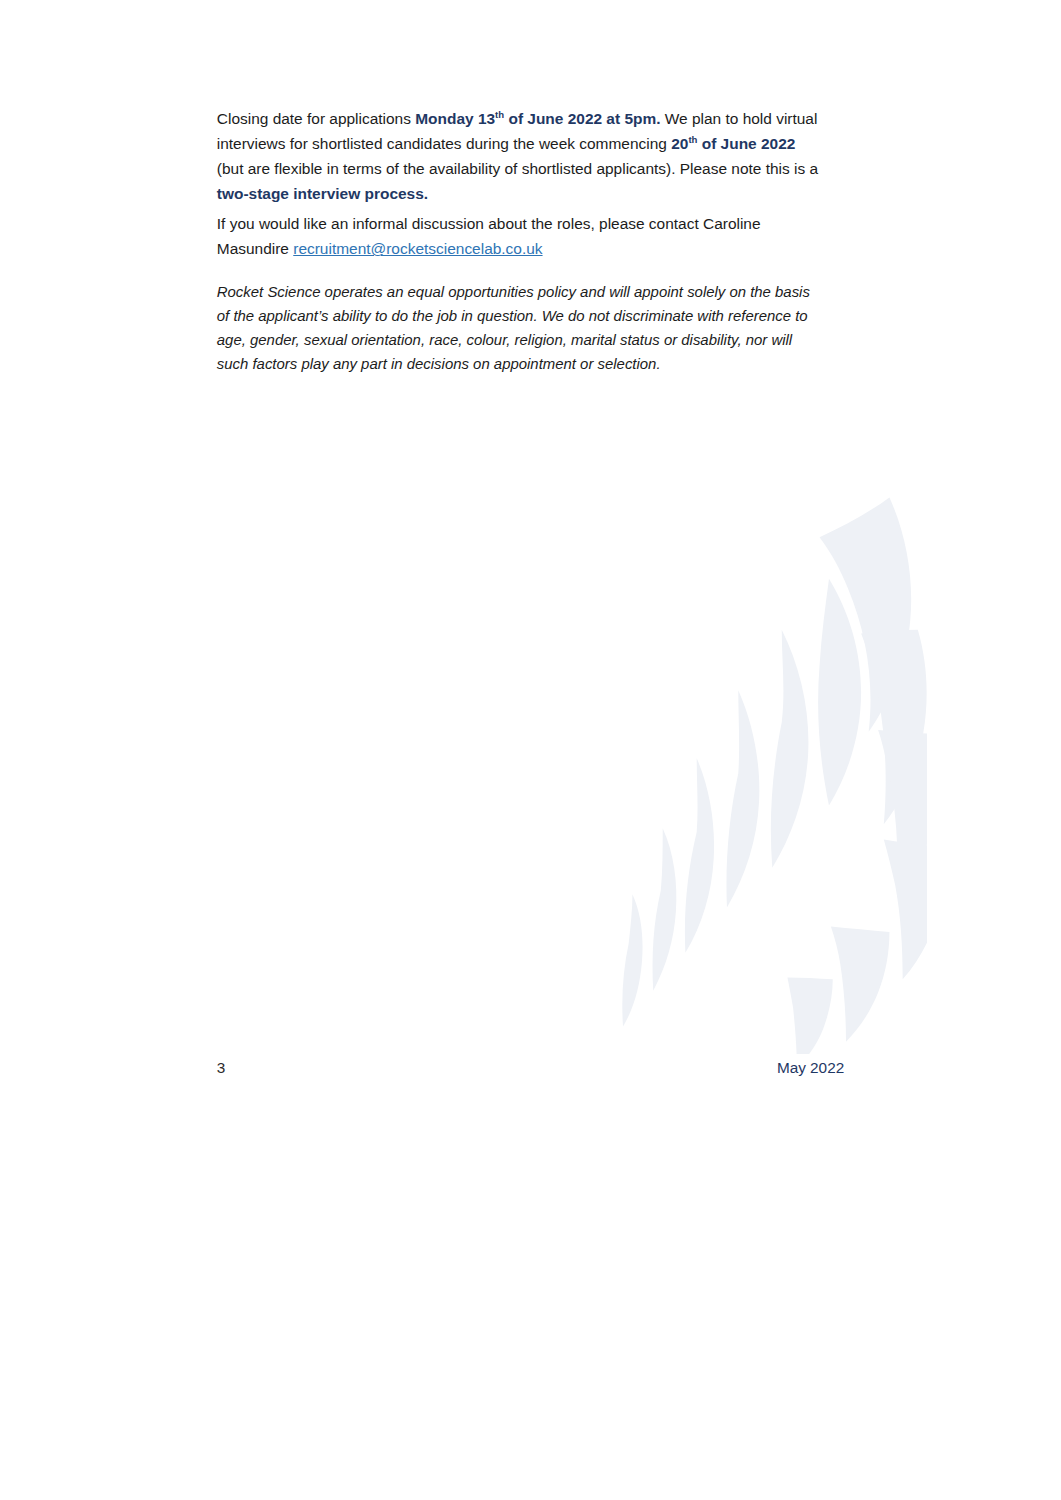Closing date for applications Monday 13th of June 2022 at 5pm. We plan to hold virtual interviews for shortlisted candidates during the week commencing 20th of June 2022 (but are flexible in terms of the availability of shortlisted applicants). Please note this is a two-stage interview process.
If you would like an informal discussion about the roles, please contact Caroline Masundire recruitment@rocketsciencelab.co.uk
Rocket Science operates an equal opportunities policy and will appoint solely on the basis of the applicant’s ability to do the job in question. We do not discriminate with reference to age, gender, sexual orientation, race, colour, religion, marital status or disability, nor will such factors play any part in decisions on appointment or selection.
3 May 2022